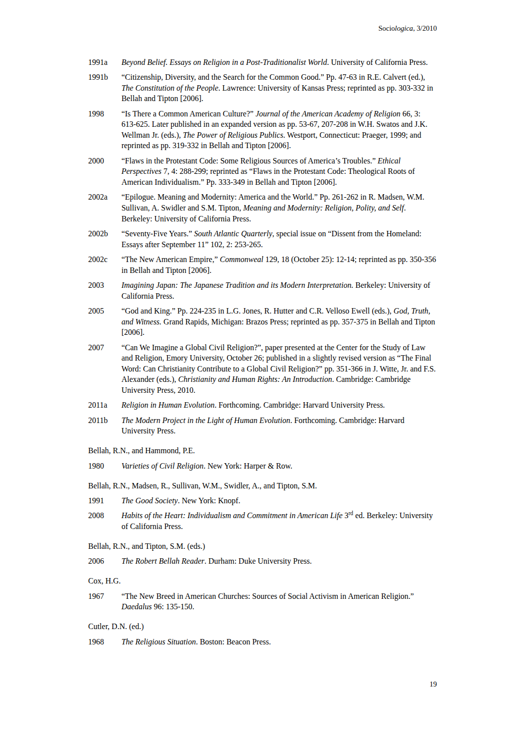Sociologica, 3/2010
1991a
Beyond Belief. Essays on Religion in a Post-Traditionalist World. University of California Press.
1991b
“Citizenship, Diversity, and the Search for the Common Good.” Pp. 47-63 in R.E. Calvert (ed.), The Constitution of the People. Lawrence: University of Kansas Press; reprinted as pp. 303-332 in Bellah and Tipton [2006].
1998
“Is There a Common American Culture?” Journal of the American Academy of Religion 66, 3: 613-625. Later published in an expanded version as pp. 53-67, 207-208 in W.H. Swatos and J.K. Wellman Jr. (eds.), The Power of Religious Publics. Westport, Connecticut: Praeger, 1999; and reprinted as pp. 319-332 in Bellah and Tipton [2006].
2000
“Flaws in the Protestant Code: Some Religious Sources of America’s Troubles.” Ethical Perspectives 7, 4: 288-299; reprinted as “Flaws in the Protestant Code: Theological Roots of American Individualism.” Pp. 333-349 in Bellah and Tipton [2006].
2002a
“Epilogue. Meaning and Modernity: America and the World.” Pp. 261-262 in R. Madsen, W.M. Sullivan, A. Swidler and S.M. Tipton, Meaning and Modernity: Religion, Polity, and Self. Berkeley: University of California Press.
2002b
“Seventy-Five Years.” South Atlantic Quarterly, special issue on “Dissent from the Homeland: Essays after September 11” 102, 2: 253-265.
2002c
“The New American Empire,” Commonweal 129, 18 (October 25): 12-14; reprinted as pp. 350-356 in Bellah and Tipton [2006].
2003
Imagining Japan: The Japanese Tradition and its Modern Interpretation. Berkeley: University of California Press.
2005
“God and King.” Pp. 224-235 in L.G. Jones, R. Hutter and C.R. Velloso Ewell (eds.), God, Truth, and Witness. Grand Rapids, Michigan: Brazos Press; reprinted as pp. 357-375 in Bellah and Tipton [2006].
2007
“Can We Imagine a Global Civil Religion?”, paper presented at the Center for the Study of Law and Religion, Emory University, October 26; published in a slightly revised version as “The Final Word: Can Christianity Contribute to a Global Civil Religion?” pp. 351-366 in J. Witte, Jr. and F.S. Alexander (eds.), Christianity and Human Rights: An Introduction. Cambridge: Cambridge University Press, 2010.
2011a
Religion in Human Evolution. Forthcoming. Cambridge: Harvard University Press.
2011b
The Modern Project in the Light of Human Evolution. Forthcoming. Cambridge: Harvard University Press.
Bellah, R.N., and Hammond, P.E.
1980
Varieties of Civil Religion. New York: Harper & Row.
Bellah, R.N., Madsen, R., Sullivan, W.M., Swidler, A., and Tipton, S.M.
1991
The Good Society. New York: Knopf.
2008
Habits of the Heart: Individualism and Commitment in American Life 3rd ed. Berkeley: University of California Press.
Bellah, R.N., and Tipton, S.M. (eds.)
2006
The Robert Bellah Reader. Durham: Duke University Press.
Cox, H.G.
1967
“The New Breed in American Churches: Sources of Social Activism in American Religion.” Daedalus 96: 135-150.
Cutler, D.N. (ed.)
1968
The Religious Situation. Boston: Beacon Press.
19